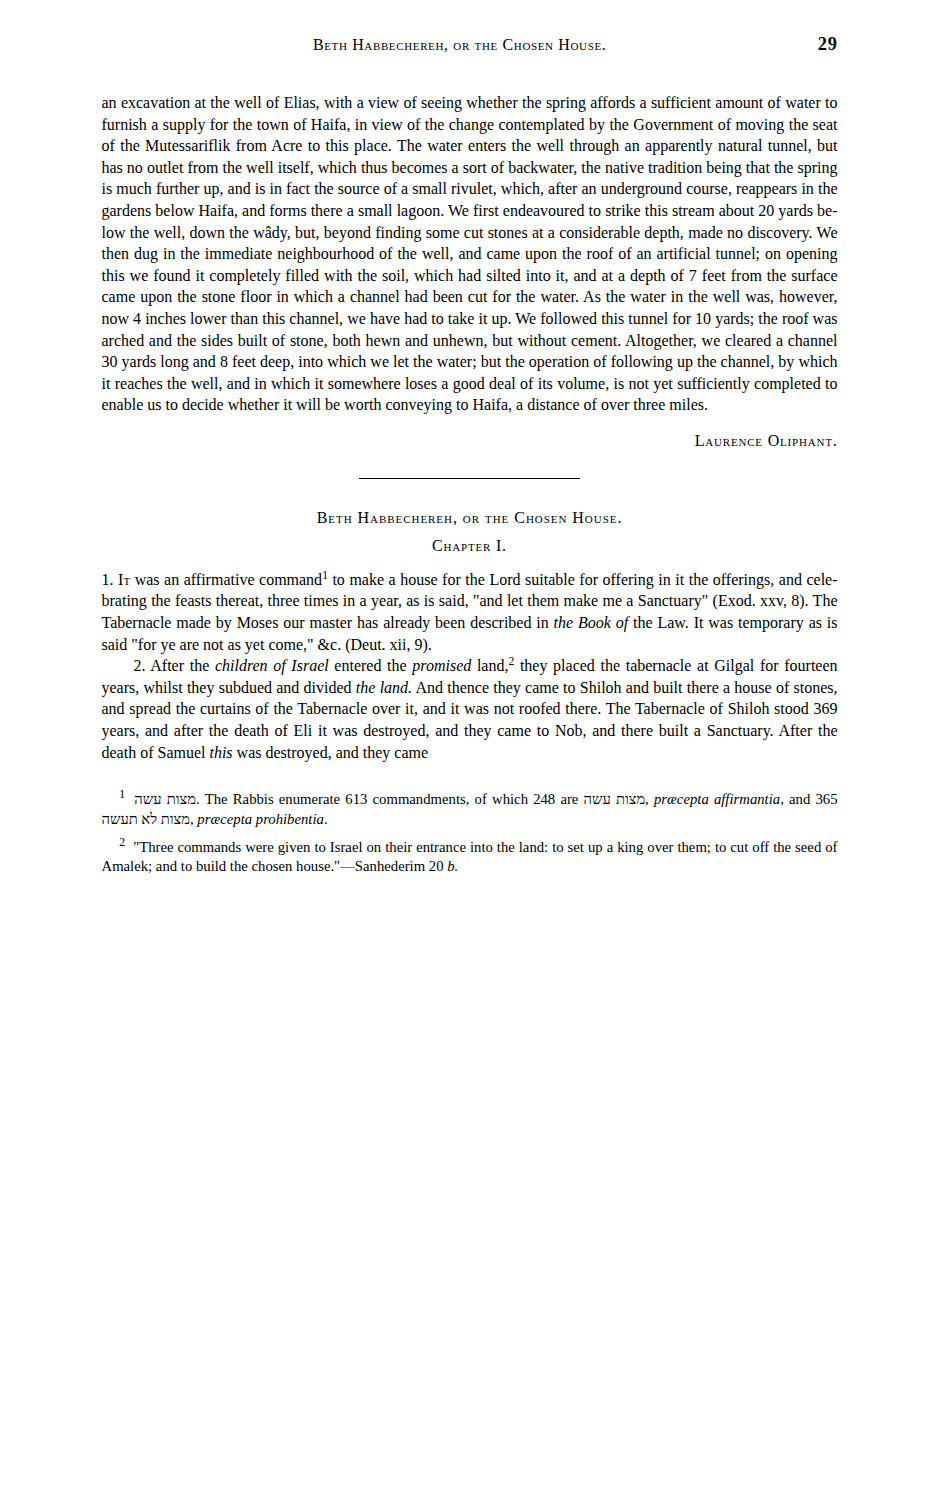Beth Habbechereh, or the Chosen House. 29
an excavation at the well of Elias, with a view of seeing whether the spring affords a sufficient amount of water to furnish a supply for the town of Haifa, in view of the change contemplated by the Government of moving the seat of the Mutessariflik from Acre to this place. The water enters the well through an apparently natural tunnel, but has no outlet from the well itself, which thus becomes a sort of backwater, the native tradition being that the spring is much further up, and is in fact the source of a small rivulet, which, after an underground course, reappears in the gardens below Haifa, and forms there a small lagoon. We first endeavoured to strike this stream about 20 yards below the well, down the wâdy, but, beyond finding some cut stones at a considerable depth, made no discovery. We then dug in the immediate neighbourhood of the well, and came upon the roof of an artificial tunnel; on opening this we found it completely filled with the soil, which had silted into it, and at a depth of 7 feet from the surface came upon the stone floor in which a channel had been cut for the water. As the water in the well was, however, now 4 inches lower than this channel, we have had to take it up. We followed this tunnel for 10 yards; the roof was arched and the sides built of stone, both hewn and unhewn, but without cement. Altogether, we cleared a channel 30 yards long and 8 feet deep, into which we let the water; but the operation of following up the channel, by which it reaches the well, and in which it somewhere loses a good deal of its volume, is not yet sufficiently completed to enable us to decide whether it will be worth conveying to Haifa, a distance of over three miles.
Laurence Oliphant.
Beth Habbechereh, or the Chosen House.
Chapter I.
1. It was an affirmative command1 to make a house for the Lord suitable for offering in it the offerings, and celebrating the feasts thereat, three times in a year, as is said, "and let them make me a Sanctuary" (Exod. xxv, 8). The Tabernacle made by Moses our master has already been described in the Book of the Law. It was temporary as is said "for ye are not as yet come," &c. (Deut. xii, 9).
2. After the children of Israel entered the promised land,2 they placed the tabernacle at Gilgal for fourteen years, whilst they subdued and divided the land. And thence they came to Shiloh and built there a house of stones, and spread the curtains of the Tabernacle over it, and it was not roofed there. The Tabernacle of Shiloh stood 369 years, and after the death of Eli it was destroyed, and they came to Nob, and there built a Sanctuary. After the death of Samuel this was destroyed, and they came
1 מצות עשה. The Rabbis enumerate 613 commandments, of which 248 are מצות עשה, præcepta affirmantia, and 365 מצות לא תעשה, præcepta prohibentia.
2 "Three commands were given to Israel on their entrance into the land: to set up a king over them; to cut off the seed of Amalek; and to build the chosen house."—Sanhederim 20 b.